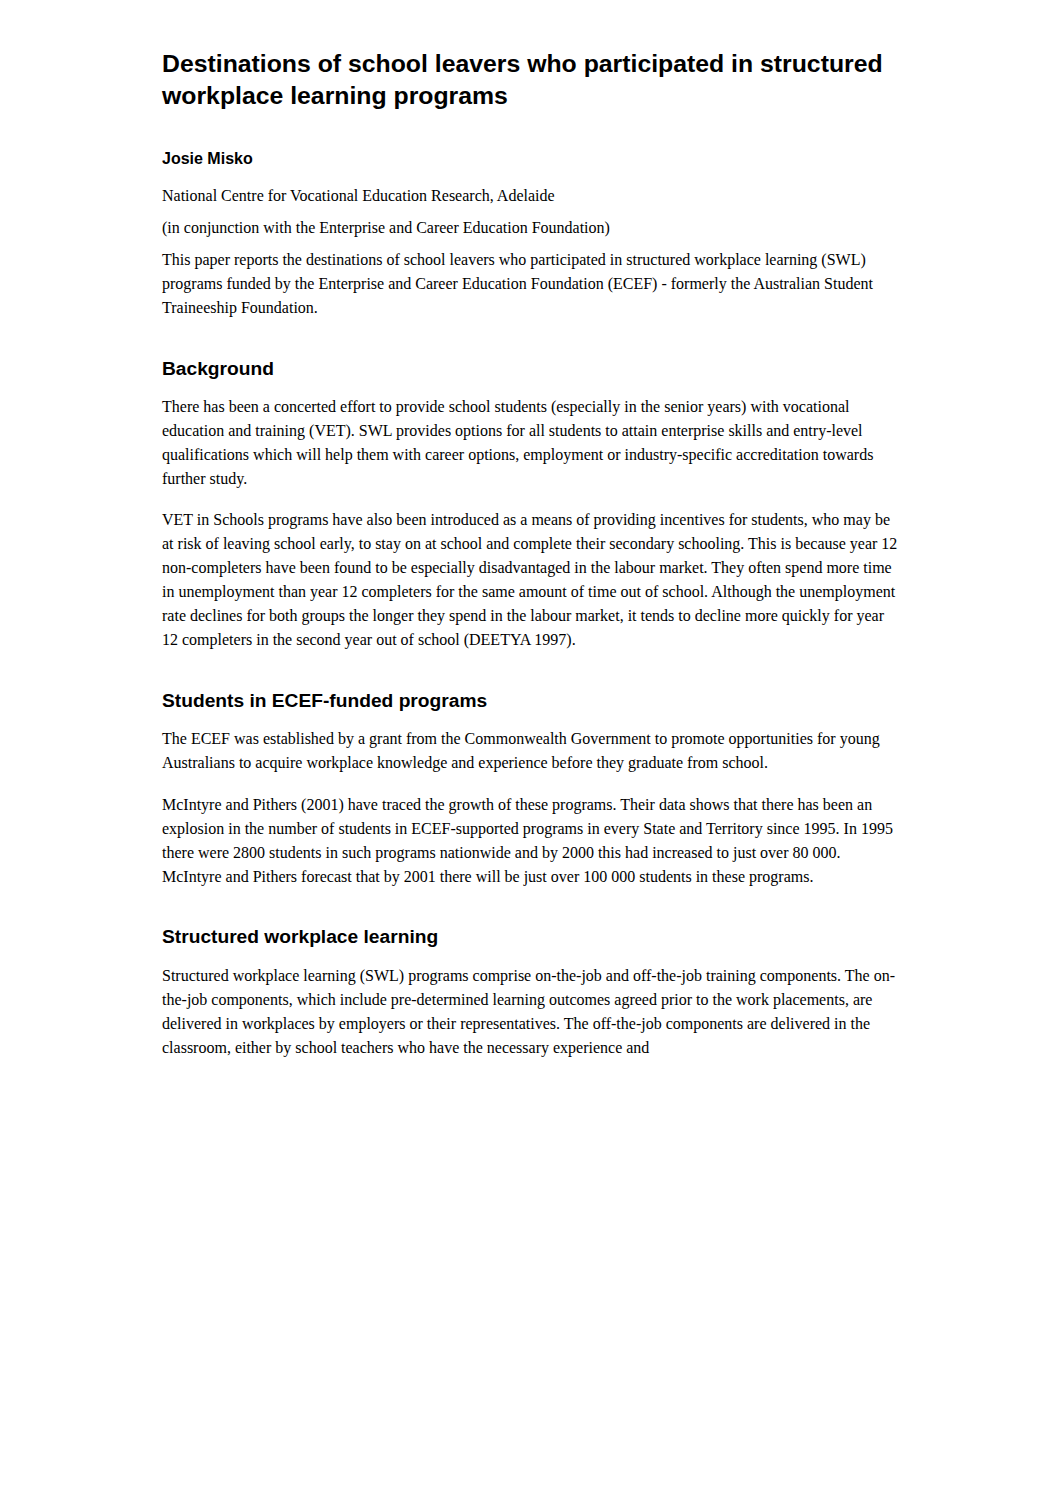Destinations of school leavers who participated in structured workplace learning programs
Josie Misko
National Centre for Vocational Education Research, Adelaide
(in conjunction with the Enterprise and Career Education Foundation)
This paper reports the destinations of school leavers who participated in structured workplace learning (SWL) programs funded by the Enterprise and Career Education Foundation (ECEF) - formerly the Australian Student Traineeship Foundation.
Background
There has been a concerted effort to provide school students (especially in the senior years) with vocational education and training (VET). SWL provides options for all students to attain enterprise skills and entry-level qualifications which will help them with career options, employment or industry-specific accreditation towards further study.
VET in Schools programs have also been introduced as a means of providing incentives for students, who may be at risk of leaving school early, to stay on at school and complete their secondary schooling. This is because year 12 non-completers have been found to be especially disadvantaged in the labour market. They often spend more time in unemployment than year 12 completers for the same amount of time out of school. Although the unemployment rate declines for both groups the longer they spend in the labour market, it tends to decline more quickly for year 12 completers in the second year out of school (DEETYA 1997).
Students in ECEF-funded programs
The ECEF was established by a grant from the Commonwealth Government to promote opportunities for young Australians to acquire workplace knowledge and experience before they graduate from school.
McIntyre and Pithers (2001) have traced the growth of these programs. Their data shows that there has been an explosion in the number of students in ECEF-supported programs in every State and Territory since 1995. In 1995 there were 2800 students in such programs nationwide and by 2000 this had increased to just over 80 000. McIntyre and Pithers forecast that by 2001 there will be just over 100 000 students in these programs.
Structured workplace learning
Structured workplace learning (SWL) programs comprise on-the-job and off-the-job training components. The on-the-job components, which include pre-determined learning outcomes agreed prior to the work placements, are delivered in workplaces by employers or their representatives. The off-the-job components are delivered in the classroom, either by school teachers who have the necessary experience and